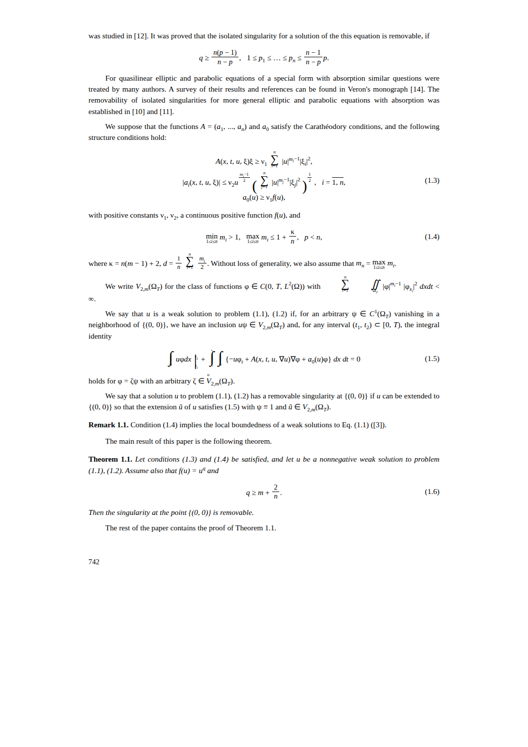was studied in [12]. It was proved that the isolated singularity for a solution of the this equation is removable, if
q ≥ n(p − 1) n − p, 1 ≤ p1 ≤ … ≤ pn ≤ n − 1 n − p p.
For quasilinear elliptic and parabolic equations of a special form with absorption similar questions were treated by many authors. A survey of their results and references can be found in Veron's monograph [14]. The removability of isolated singularities for more general elliptic and parabolic equations with absorption was established in [10] and [11].
We suppose that the functions A = (a1, ..., an) and a0 satisfy the Carathéodory conditions, and the following structure conditions hold:
A(x, t, u, ξ)ξ ≥ ν1 n∑i=1 |u|mi−1|ξi|2,
|ai(x, t, u, ξ)| ≤ ν2umi−12 ( n∑j=1 |u|mj−1|ξj|2 )12 , i = 1, n, (1.3)
a0(u) ≥ ν1f(u),
with positive constants ν1, ν2, a continuous positive function f(u), and
min 1≤i≤n mi > 1, max 1≤i≤n mi ≤ 1 + κn, p < n, (1.4)
where κ = n(m − 1) + 2, d = 1 n n∑i=1 mi 2. Without loss of generality, we also assume that mn = max 1≤i≤n mi.
We write V2,m(ΩT) for the class of functions φ ∈ C(0, T, L2(Ω)) with n∑i=1 ∬ΩT |φ|mi−1 |φxi|2 dxdt < ∞.
We say that u is a weak solution to problem (1.1), (1.2) if, for an arbitrary ψ ∈ C1(ΩT) vanishing in a neighborhood of {(0, 0)}, we have an inclusion uψ ∈ V2,m(ΩT) and, for any interval (t1, t2) ⊂ [0, T), the integral identity
∫Ω uφdx |t2 t1 + t2∫t1 ∫Ω {−uφt + A(x, t, u, ∇u)∇φ + a0(u)φ} dx dt = 0 (1.5)
holds for φ = ζψ with an arbitrary ζ ∈ oV2,m(ΩT).
We say that a solution u to problem (1.1), (1.2) has a removable singularity at {(0, 0)} if u can be extended to {(0, 0)} so that the extension ũ of u satisfies (1.5) with ψ ≡ 1 and ũ ∈ V2,m(ΩT).
Remark 1.1. Condition (1.4) implies the local boundedness of a weak solutions to Eq. (1.1) ([3]).
The main result of this paper is the following theorem.
Theorem 1.1. Let conditions (1.3) and (1.4) be satisfied, and let u be a nonnegative weak solution to problem (1.1), (1.2). Assume also that f(u) = uq and
q ≥ m + 2 n. (1.6)
Then the singularity at the point {(0, 0)} is removable.
The rest of the paper contains the proof of Theorem 1.1.
742